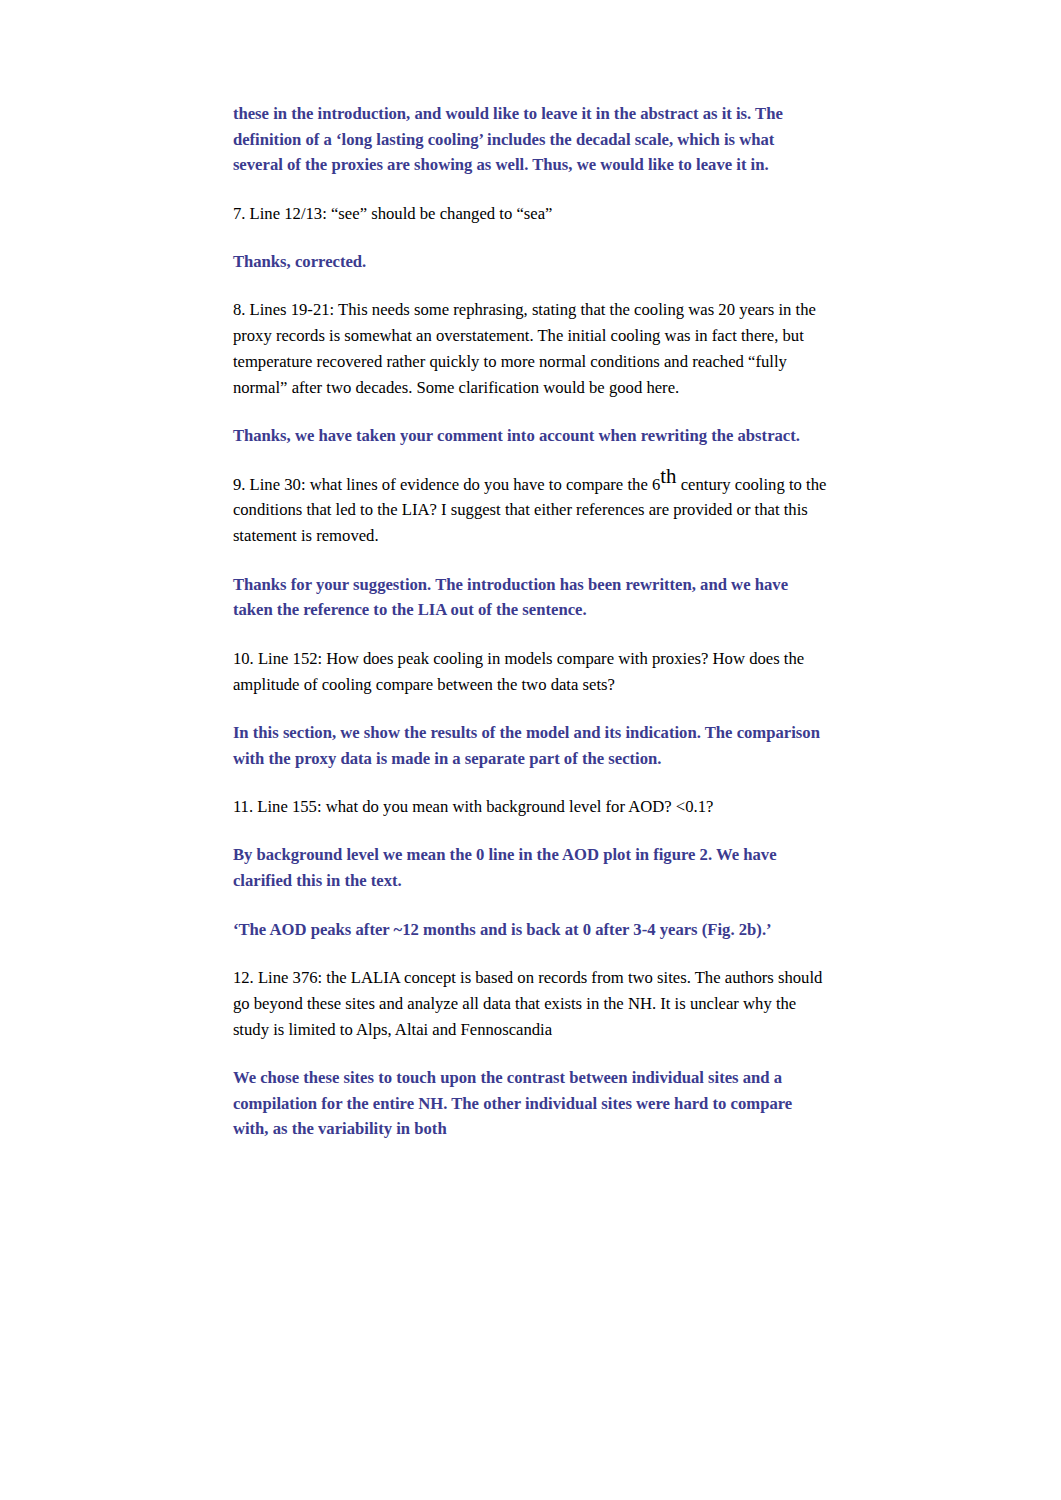these in the introduction, and would like to leave it in the abstract as it is. The definition of a ‘long lasting cooling’ includes the decadal scale, which is what several of the proxies are showing as well. Thus, we would like to leave it in.
7. Line 12/13: “see” should be changed to “sea”
Thanks, corrected.
8. Lines 19-21: This needs some rephrasing, stating that the cooling was 20 years in the proxy records is somewhat an overstatement. The initial cooling was in fact there, but temperature recovered rather quickly to more normal conditions and reached “fully normal” after two decades. Some clarification would be good here.
Thanks, we have taken your comment into account when rewriting the abstract.
9. Line 30: what lines of evidence do you have to compare the 6th century cooling to the conditions that led to the LIA? I suggest that either references are provided or that this statement is removed.
Thanks for your suggestion. The introduction has been rewritten, and we have taken the reference to the LIA out of the sentence.
10. Line 152: How does peak cooling in models compare with proxies? How does the amplitude of cooling compare between the two data sets?
In this section, we show the results of the model and its indication. The comparison with the proxy data is made in a separate part of the section.
11. Line 155: what do you mean with background level for AOD? <0.1?
By background level we mean the 0 line in the AOD plot in figure 2. We have clarified this in the text.
‘The AOD peaks after ~12 months and is back at 0 after 3-4 years (Fig. 2b).’
12. Line 376: the LALIA concept is based on records from two sites. The authors should go beyond these sites and analyze all data that exists in the NH. It is unclear why the study is limited to Alps, Altai and Fennoscandia
We chose these sites to touch upon the contrast between individual sites and a compilation for the entire NH. The other individual sites were hard to compare with, as the variability in both